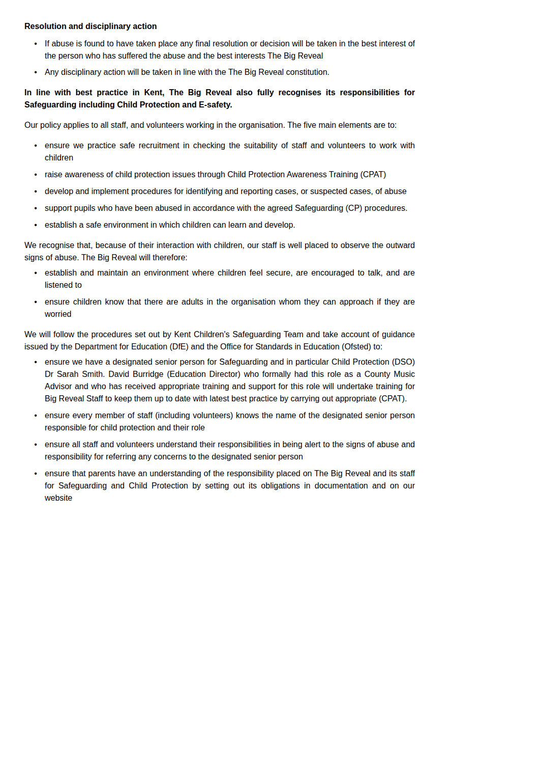Resolution and disciplinary action
If abuse is found to have taken place any final resolution or decision will be taken in the best interest of the person who has suffered the abuse and the best interests The Big Reveal
Any disciplinary action will be taken in line with the The Big Reveal constitution.
In line with best practice in Kent, The Big Reveal also fully recognises its responsibilities for Safeguarding including Child Protection and E-safety.
Our policy applies to all staff, and volunteers working in the organisation. The five main elements are to:
ensure we practice safe recruitment in checking the suitability of staff and volunteers to work with children
raise awareness of child protection issues through Child Protection Awareness Training (CPAT)
develop and implement procedures for identifying and reporting cases, or suspected cases, of abuse
support pupils who have been abused in accordance with the agreed Safeguarding (CP) procedures.
establish a safe environment in which children can learn and develop.
We recognise that, because of their interaction with children, our staff is well placed to observe the outward signs of abuse. The Big Reveal will therefore:
establish and maintain an environment where children feel secure, are encouraged to talk, and are listened to
ensure children know that there are adults in the organisation whom they can approach if they are worried
We will follow the procedures set out by Kent Children's Safeguarding Team and take account of guidance issued by the Department for Education (DfE) and the Office for Standards in Education (Ofsted) to:
ensure we have a designated senior person for Safeguarding and in particular Child Protection (DSO) Dr Sarah Smith. David Burridge (Education Director) who formally had this role as a County Music Advisor and who has received appropriate training and support for this role will undertake training for Big Reveal Staff to keep them up to date with latest best practice by carrying out appropriate (CPAT).
ensure every member of staff (including volunteers) knows the name of the designated senior person responsible for child protection and their role
ensure all staff and volunteers understand their responsibilities in being alert to the signs of abuse and responsibility for referring any concerns to the designated senior person
ensure that parents have an understanding of the responsibility placed on The Big Reveal and its staff for Safeguarding and Child Protection by setting out its obligations in documentation and on our website